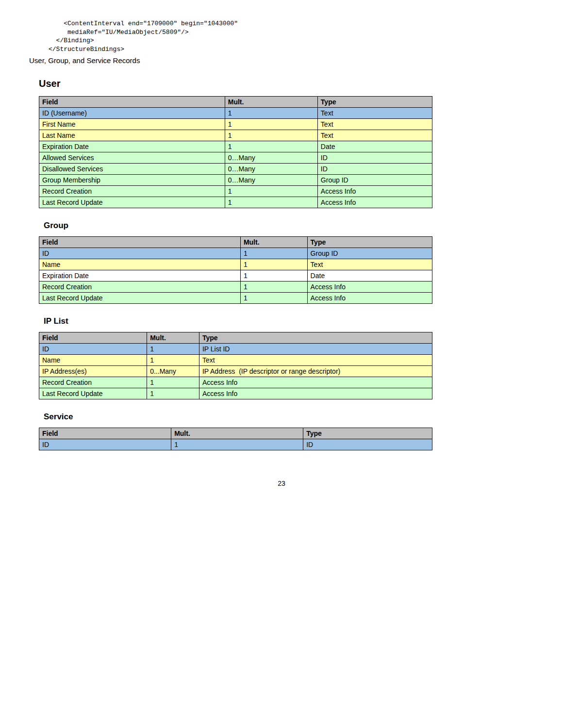<ContentInterval end="1709000" begin="1043000"
     mediaRef="IU/MediaObject/5809"/>
  </Binding>
</StructureBindings>
User, Group, and Service Records
User
| Field | Mult. | Type |
| --- | --- | --- |
| ID (Username) | 1 | Text |
| First Name | 1 | Text |
| Last Name | 1 | Text |
| Expiration Date | 1 | Date |
| Allowed Services | 0…Many | ID |
| Disallowed Services | 0…Many | ID |
| Group Membership | 0…Many | Group ID |
| Record Creation | 1 | Access Info |
| Last Record Update | 1 | Access Info |
Group
| Field | Mult. | Type |
| --- | --- | --- |
| ID | 1 | Group ID |
| Name | 1 | Text |
| Expiration Date | 1 | Date |
| Record Creation | 1 | Access Info |
| Last Record Update | 1 | Access Info |
IP List
| Field | Mult. | Type |
| --- | --- | --- |
| ID | 1 | IP List ID |
| Name | 1 | Text |
| IP Address(es) | 0...Many | IP Address (IP descriptor or range descriptor) |
| Record Creation | 1 | Access Info |
| Last Record Update | 1 | Access Info |
Service
| Field | Mult. | Type |
| --- | --- | --- |
| ID | 1 | ID |
23